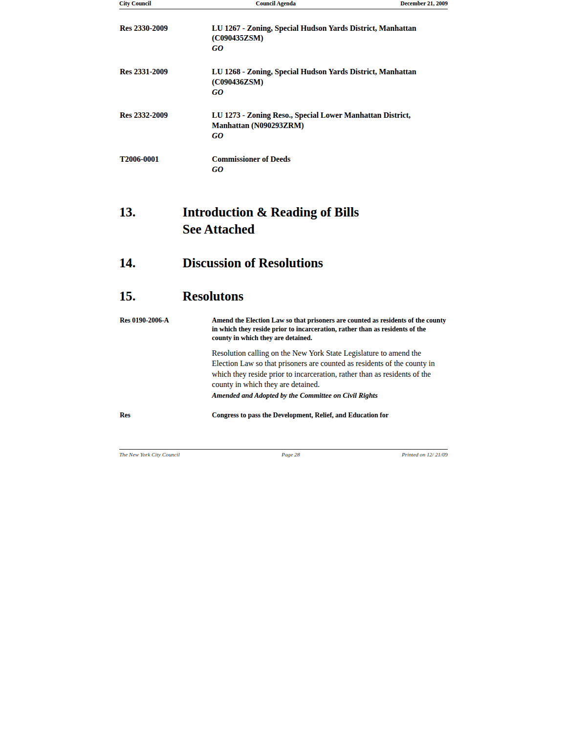City Council
Council Agenda
December 21, 2009
| Res 2330-2009 | LU 1267 - Zoning, Special Hudson Yards District, Manhattan (C090435ZSM) GO |
| Res 2331-2009 | LU 1268 - Zoning, Special Hudson Yards District, Manhattan (C090436ZSM) GO |
| Res 2332-2009 | LU 1273 - Zoning Reso., Special Lower Manhattan District, Manhattan (N090293ZRM) GO |
| T2006-0001 | Commissioner of Deeds GO |
13.
Introduction & Reading of Bills See Attached
14.
Discussion of Resolutions
15.
Resolutons
| Res 0190-2006-A | Amend the Election Law so that prisoners are counted as residents of the county in which they reside prior to incarceration, rather than as residents of the county in which they are detained. Resolution calling on the New York State Legislature to amend the Election Law so that prisoners are counted as residents of the county in which they reside prior to incarceration, rather than as residents of the county in which they are detained. Amended and Adopted by the Committee on Civil Rights |
| Res | Congress to pass the Development, Relief, and Education for |
The New York City Council
Page 28
Printed on 12/ 21/09